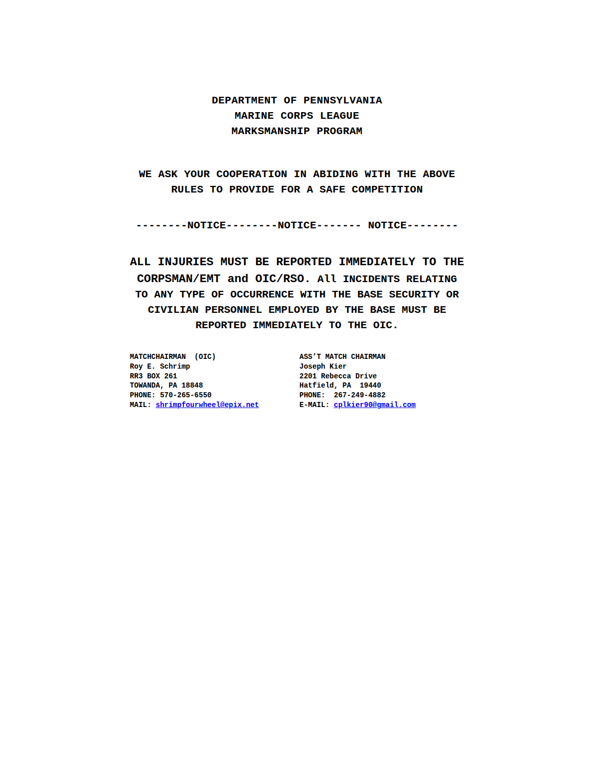DEPARTMENT OF PENNSYLVANIA
MARINE CORPS LEAGUE
MARKSMANSHIP PROGRAM
WE ASK YOUR COOPERATION IN ABIDING WITH THE ABOVE
RULES TO PROVIDE FOR A SAFE COMPETITION
--------NOTICE--------NOTICE------- NOTICE--------
ALL INJURIES MUST BE REPORTED IMMEDIATELY TO THE CORPSMAN/EMT and OIC/RSO. All INCIDENTS RELATING TO ANY TYPE OF OCCURRENCE WITH THE BASE SECURITY OR CIVILIAN PERSONNEL EMPLOYED BY THE BASE MUST BE REPORTED IMMEDIATELY TO THE OIC.
| MATCHCHAIRMAN (OIC) | ASS’T MATCH CHAIRMAN |
| Roy E. Schrimp | Joseph Kier |
| RR3 BOX 261 | 2201 Rebecca Drive |
| TOWANDA, PA 18848 | Hatfield, PA 19440 |
| PHONE: 570-265-6550 | PHONE: 267-249-4882 |
| MAIL: shrimpfourwheel@epix.net | E-MAIL: cplkier90@gmail.com |